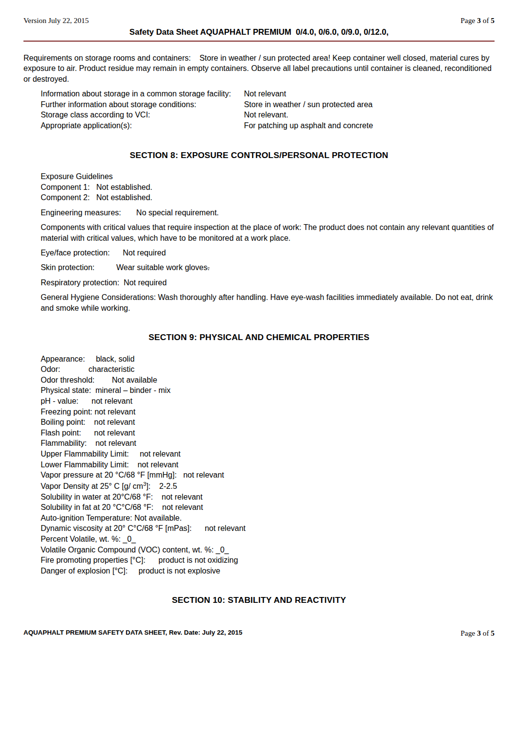Version July 22, 2015
Page 3 of 5
Safety Data Sheet AQUAPHALT PREMIUM 0/4.0, 0/6.0, 0/9.0, 0/12.0,
Requirements on storage rooms and containers: Store in weather / sun protected area! Keep container well closed, material cures by exposure to air. Product residue may remain in empty containers. Observe all label precautions until container is cleaned, reconditioned or destroyed.
Information about storage in a common storage facility:
Not relevant
Further information about storage conditions:
Store in weather / sun protected area
Storage class according to VCI:
Not relevant.
Appropriate application(s):
For patching up asphalt and concrete
SECTION 8: EXPOSURE CONTROLS/PERSONAL PROTECTION
Exposure Guidelines
Component 1: Not established.
Component 2: Not established.
Engineering measures: No special requirement.
Components with critical values that require inspection at the place of work: The product does not contain any relevant quantities of material with critical values, which have to be monitored at a work place.
Eye/face protection: Not required
Skin protection: Wear suitable work gloves.
Respiratory protection: Not required
General Hygiene Considerations: Wash thoroughly after handling. Have eye-wash facilities immediately available. Do not eat, drink and smoke while working.
SECTION 9: PHYSICAL AND CHEMICAL PROPERTIES
Appearance: black, solid
Odor: characteristic
Odor threshold: Not available
Physical state: mineral – binder - mix
pH - value: not relevant
Freezing point: not relevant
Boiling point: not relevant
Flash point: not relevant
Flammability: not relevant
Upper Flammability Limit: not relevant
Lower Flammability Limit: not relevant
Vapor pressure at 20 °C/68 °F [mmHg]: not relevant
Vapor Density at 25° C [g/ cm3]: 2-2.5
Solubility in water at 20°C/68 °F: not relevant
Solubility in fat at 20 °C°C/68 °F: not relevant
Auto-ignition Temperature: Not available.
Dynamic viscosity at 20° C°C/68 °F [mPas]: not relevant
Percent Volatile, wt. %: _0_
Volatile Organic Compound (VOC) content, wt. %: _0_
Fire promoting properties [°C]: product is not oxidizing
Danger of explosion [°C]: product is not explosive
SECTION 10: STABILITY AND REACTIVITY
AQUAPHALT PREMIUM SAFETY DATA SHEET, Rev. Date: July 22, 2015
Page 3 of 5